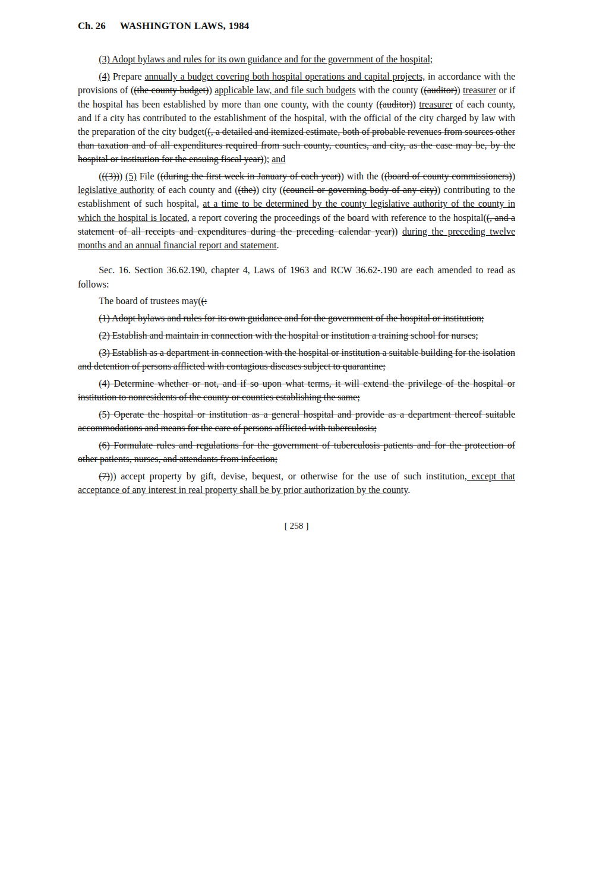Ch. 26 WASHINGTON LAWS, 1984
(3) Adopt bylaws and rules for its own guidance and for the government of the hospital;
(4) Prepare annually a budget covering both hospital operations and capital projects, in accordance with the provisions of ((the county budget)) applicable law, and file such budgets with the county ((auditor)) treasurer or if the hospital has been established by more than one county, with the county ((auditor)) treasurer of each county, and if a city has contributed to the establishment of the hospital, with the official of the city charged by law with the preparation of the city budget((, a detailed and itemized estimate, both of probable revenues from sources other than taxation and of all expenditures required from such county, counties, and city, as the case may be, by the hospital or institution for the ensuing fiscal year)); and
(((3))) (5) File ((during the first week in January of each year)) with the ((board of county commissioners)) legislative authority of each county and ((the)) city ((council or governing body of any city)) contributing to the establishment of such hospital, at a time to be determined by the county legislative authority of the county in which the hospital is located, a report covering the proceedings of the board with reference to the hospital((, and a statement of all receipts and expenditures during the preceding calendar year)) during the preceding twelve months and an annual financial report and statement.
Sec. 16. Section 36.62.190, chapter 4, Laws of 1963 and RCW 36.62-.190 are each amended to read as follows:
The board of trustees may((:
(1) Adopt bylaws and rules for its own guidance and for the government of the hospital or institution;
(2) Establish and maintain in connection with the hospital or institution a training school for nurses;
(3) Establish as a department in connection with the hospital or institution a suitable building for the isolation and detention of persons afflicted with contagious diseases subject to quarantine;
(4) Determine whether or not, and if so upon what terms, it will extend the privilege of the hospital or institution to nonresidents of the county or counties establishing the same;
(5) Operate the hospital or institution as a general hospital and provide as a department thereof suitable accommodations and means for the care of persons afflicted with tuberculosis;
(6) Formulate rules and regulations for the government of tuberculosis patients and for the protection of other patients, nurses, and attendants from infection;
(7))) accept property by gift, devise, bequest, or otherwise for the use of such institution, except that acceptance of any interest in real property shall be by prior authorization by the county.
[ 258 ]